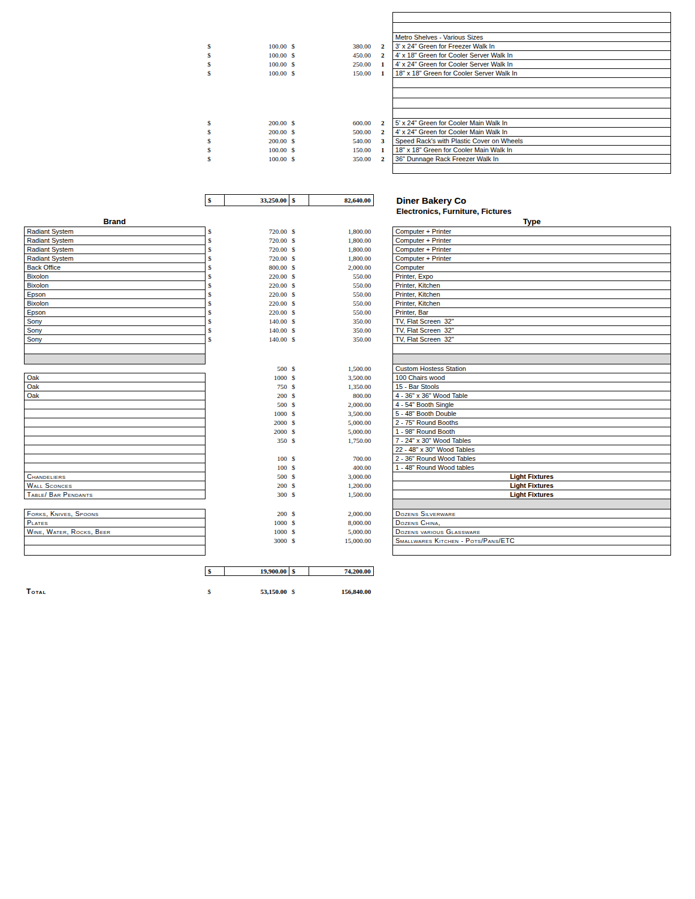| | | | | | | Metro Shelves - Various Sizes |
| | $ | 100.00 | $ | 380.00 | 2 | 3' x 24" Green for Freezer Walk In |
| | $ | 100.00 | $ | 450.00 | 2 | 4' x 18" Green for Cooler Server Walk In |
| | $ | 100.00 | $ | 250.00 | 1 | 4' x 24" Green for Cooler Server Walk In |
| | $ | 100.00 | $ | 150.00 | 1 | 18" x 18" Green for Cooler Server Walk In |
| | $ | 200.00 | $ | 600.00 | 2 | 5' x 24" Green for Cooler Main Walk In |
| | $ | 200.00 | $ | 500.00 | 2 | 4' x 24" Green for Cooler Main Walk In |
| | $ | 200.00 | $ | 540.00 | 3 | Speed Rack's with Plastic Cover on Wheels |
| | $ | 100.00 | $ | 150.00 | 1 | 18" x 18" Green for Cooler Main Walk In |
| | $ | 100.00 | $ | 350.00 | 2 | 36" Dunnage Rack Freezer Walk In |
| | $ | 33,250.00 | $ | 82,640.00 | | Diner Bakery Co |
| | | | | | | Electronics, Furniture, Fictures |
| Brand | | | | | | Type |
| Radiant System | $ | 720.00 | $ | 1,800.00 | | Computer + Printer |
| Radiant System | $ | 720.00 | $ | 1,800.00 | | Computer + Printer |
| Radiant System | $ | 720.00 | $ | 1,800.00 | | Computer + Printer |
| Radiant System | $ | 720.00 | $ | 1,800.00 | | Computer + Printer |
| Back Office | $ | 800.00 | $ | 2,000.00 | | Computer |
| Bixolon | $ | 220.00 | $ | 550.00 | | Printer, Expo |
| Bixolon | $ | 220.00 | $ | 550.00 | | Printer, Kitchen |
| Epson | $ | 220.00 | $ | 550.00 | | Printer, Kitchen |
| Bixolon | $ | 220.00 | $ | 550.00 | | Printer, Kitchen |
| Epson | $ | 220.00 | $ | 550.00 | | Printer, Bar |
| Sony | $ | 140.00 | $ | 350.00 | | TV, Flat Screen 32" |
| Sony | $ | 140.00 | $ | 350.00 | | TV, Flat Screen 32" |
| Sony | $ | 140.00 | $ | 350.00 | | TV, Flat Screen 32" |
| | | 500 | $ | 1,500.00 | | Custom Hostess Station |
| Oak | | 1000 | $ | 3,500.00 | | 100 Chairs wood |
| Oak | | 750 | $ | 1,350.00 | | 15 - Bar Stools |
| Oak | | 200 | $ | 800.00 | | 4 - 36" x 36" Wood Table |
| | | 500 | $ | 2,000.00 | | 4 - 54" Booth Single |
| | | 1000 | $ | 3,500.00 | | 5 - 48" Booth Double |
| | | 2000 | $ | 5,000.00 | | 2 - 75" Round Booths |
| | | 2000 | $ | 5,000.00 | | 1 - 98" Round Booth |
| | | 350 | $ | 1,750.00 | | 7 - 24" x 30" Wood Tables |
| | | | | | | 22 - 48" x 30" Wood Tables |
| | | 100 | $ | 700.00 | | 2 - 36" Round Wood Tables |
| | | 100 | $ | 400.00 | | 1 - 48" Round Wood tables |
| Chandeliers | | 500 | $ | 3,000.00 | | Light Fixtures |
| Wall Sconces | | 200 | $ | 1,200.00 | | Light Fixtures |
| Table/ Bar Pendants | | 300 | $ | 1,500.00 | | Light Fixtures |
| Forks, Knives, Spoons | | 200 | $ | 2,000.00 | | Dozens Silverware |
| Plates | | 1000 | $ | 8,000.00 | | Dozens China, |
| Wine, Water, Rocks, Beer | | 1000 | $ | 5,000.00 | | Dozens various Glassware |
| | | 3000 | $ | 15,000.00 | | Smallwares Kitchen - Pots/Pans/ETC |
| | $ | 19,900.00 | $ | 74,200.00 | | |
| Total | $ | 53,150.00 | $ | 156,840.00 | | |